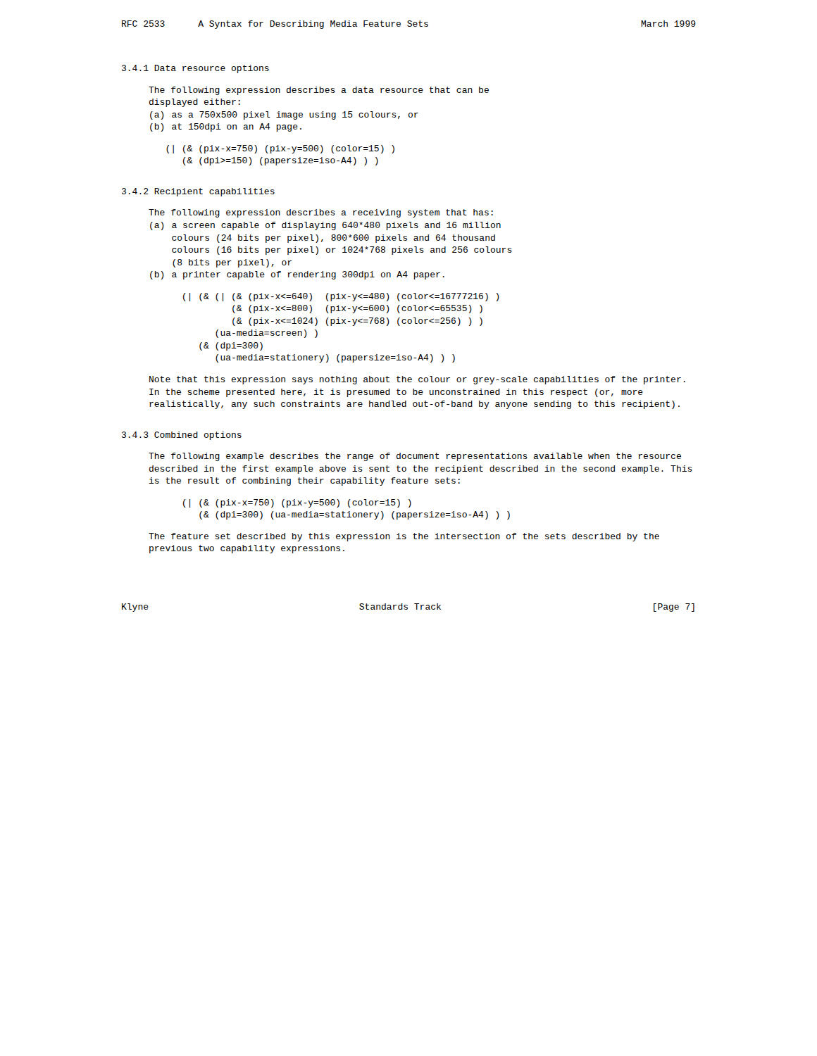RFC 2533 A Syntax for Describing Media Feature Sets March 1999
3.4.1 Data resource options
The following expression describes a data resource that can be
displayed either:
(a) as a 750x500 pixel image using 15 colours, or
(b) at 150dpi on an A4 page.
   (| (& (pix-x=750) (pix-y=500) (color=15) )
      (& (dpi>=150) (papersize=iso-A4) ) )
3.4.2 Recipient capabilities
The following expression describes a receiving system that has:
(a) a screen capable of displaying 640*480 pixels and 16 million
colours (24 bits per pixel), 800*600 pixels and 64 thousand
colours (16 bits per pixel) or 1024*768 pixels and 256 colours
(8 bits per pixel), or
(b) a printer capable of rendering 300dpi on A4 paper.
      (| (& (| (& (pix-x<=640)  (pix-y<=480) (color<=16777216) )
               (& (pix-x<=800)  (pix-y<=600) (color<=65535) )
               (& (pix-x<=1024) (pix-y<=768) (color<=256) ) )
            (ua-media=screen) )
         (& (dpi=300)
            (ua-media=stationery) (papersize=iso-A4) ) )
Note that this expression says nothing about the colour or grey-scale capabilities of the printer. In the scheme presented here, it is presumed to be unconstrained in this respect (or, more realistically, any such constraints are handled out-of-band by anyone sending to this recipient).
3.4.3 Combined options
The following example describes the range of document representations available when the resource described in the first example above is sent to the recipient described in the second example. This is the result of combining their capability feature sets:
      (| (& (pix-x=750) (pix-y=500) (color=15) )
         (& (dpi=300) (ua-media=stationery) (papersize=iso-A4) ) )
The feature set described by this expression is the intersection of the sets described by the previous two capability expressions.
Klyne Standards Track [Page 7]